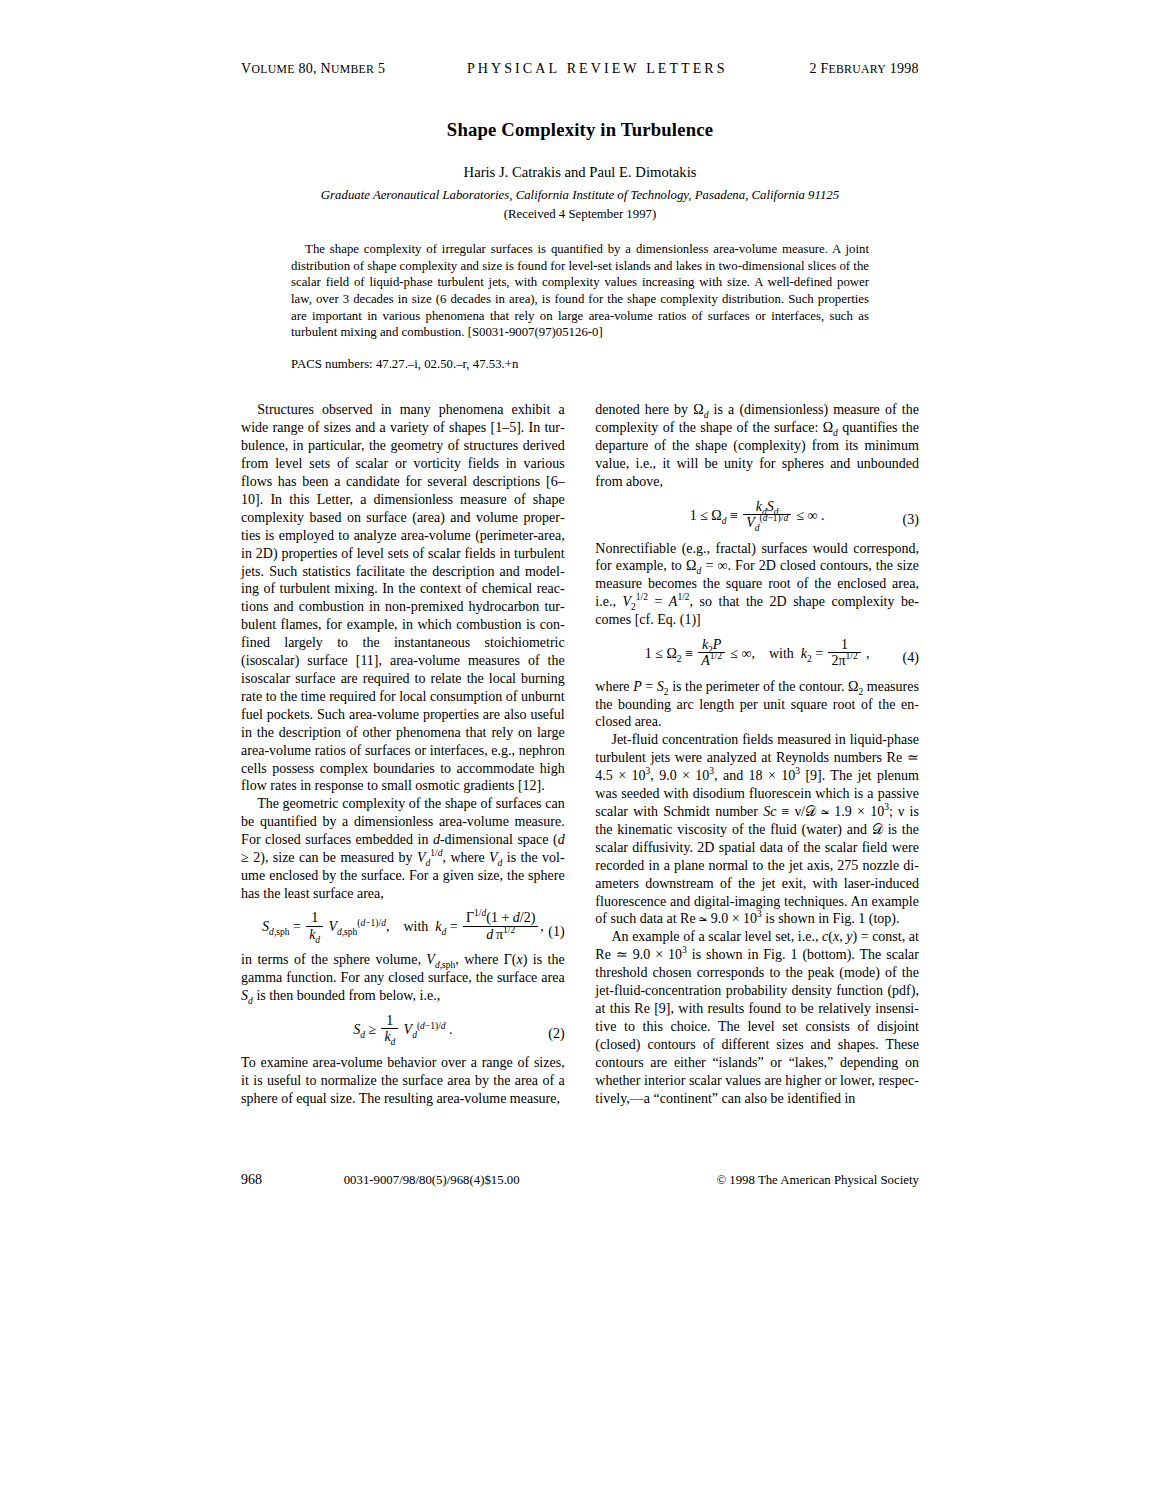VOLUME 80, NUMBER 5 Physical Review Letters 2 FEBRUARY 1998
Shape Complexity in Turbulence
Haris J. Catrakis and Paul E. Dimotakis
Graduate Aeronautical Laboratories, California Institute of Technology, Pasadena, California 91125
(Received 4 September 1997)
The shape complexity of irregular surfaces is quantified by a dimensionless area-volume measure. A joint distribution of shape complexity and size is found for level-set islands and lakes in two-dimensional slices of the scalar field of liquid-phase turbulent jets, with complexity values increasing with size. A well-defined power law, over 3 decades in size (6 decades in area), is found for the shape complexity distribution. Such properties are important in various phenomena that rely on large area-volume ratios of surfaces or interfaces, such as turbulent mixing and combustion. [S0031-9007(97)05126-0]
PACS numbers: 47.27.–i, 02.50.–r, 47.53.+n
Structures observed in many phenomena exhibit a wide range of sizes and a variety of shapes [1–5]. In turbulence, in particular, the geometry of structures derived from level sets of scalar or vorticity fields in various flows has been a candidate for several descriptions [6–10]. In this Letter, a dimensionless measure of shape complexity based on surface (area) and volume properties is employed to analyze area-volume (perimeter-area, in 2D) properties of level sets of scalar fields in turbulent jets. Such statistics facilitate the description and modeling of turbulent mixing. In the context of chemical reactions and combustion in non-premixed hydrocarbon turbulent flames, for example, in which combustion is confined largely to the instantaneous stoichiometric (isoscalar) surface [11], area-volume measures of the isoscalar surface are required to relate the local burning rate to the time required for local consumption of unburnt fuel pockets. Such area-volume properties are also useful in the description of other phenomena that rely on large area-volume ratios of surfaces or interfaces, e.g., nephron cells possess complex boundaries to accommodate high flow rates in response to small osmotic gradients [12].
The geometric complexity of the shape of surfaces can be quantified by a dimensionless area-volume measure. For closed surfaces embedded in d-dimensional space (d ≥ 2), size can be measured by Vd1/d, where Vd is the volume enclosed by the surface. For a given size, the sphere has the least surface area,
Sd,sph = 1 kd Vd,sph(d−1)/d, with kd = Γ1/d(1 + d/2) d π1/2, (1)
in terms of the sphere volume, Vd,sph, where Γ(x) is the gamma function. For any closed surface, the surface area Sd is then bounded from below, i.e.,
Sd ≥ 1 kd Vd(d−1)/d . (2)
To examine area-volume behavior over a range of sizes, it is useful to normalize the surface area by the area of a sphere of equal size. The resulting area-volume measure,
denoted here by Ωd is a (dimensionless) measure of the complexity of the shape of the surface: Ωd quantifies the departure of the shape (complexity) from its minimum value, i.e., it will be unity for spheres and unbounded from above,
1 ≤ Ωd ≡ kdSd Vd(d−1)/d ≤ ∞ . (3)
Nonrectifiable (e.g., fractal) surfaces would correspond, for example, to Ωd = ∞. For 2D closed contours, the size measure becomes the square root of the enclosed area, i.e., V21/2 = A1/2, so that the 2D shape complexity becomes [cf. Eq. (1)]
1 ≤ Ω2 ≡ k2P A1/2 ≤ ∞, with k2 = 12π1/2 , (4)
where P = S2 is the perimeter of the contour. Ω2 measures the bounding arc length per unit square root of the enclosed area.
Jet-fluid concentration fields measured in liquid-phase turbulent jets were analyzed at Reynolds numbers Re ≃ 4.5 × 103, 9.0 × 103, and 18 × 103 [9]. The jet plenum was seeded with disodium fluorescein which is a passive scalar with Schmidt number Sc ≡ ν/𝒟 ≃ 1.9 × 103; ν is the kinematic viscosity of the fluid (water) and 𝒟 is the scalar diffusivity. 2D spatial data of the scalar field were recorded in a plane normal to the jet axis, 275 nozzle diameters downstream of the jet exit, with laser-induced fluorescence and digital-imaging techniques. An example of such data at Re ≃ 9.0 × 103 is shown in Fig. 1 (top).
An example of a scalar level set, i.e., c(x, y) = const, at Re ≃ 9.0 × 103 is shown in Fig. 1 (bottom). The scalar threshold chosen corresponds to the peak (mode) of the jet-fluid-concentration probability density function (pdf), at this Re [9], with results found to be relatively insensitive to this choice. The level set consists of disjoint (closed) contours of different sizes and shapes. These contours are either “islands” or “lakes,” depending on whether interior scalar values are higher or lower, respectively,—a “continent” can also be identified in
968 0031-9007/98/80(5)/968(4)$15.00 © 1998 The American Physical Society